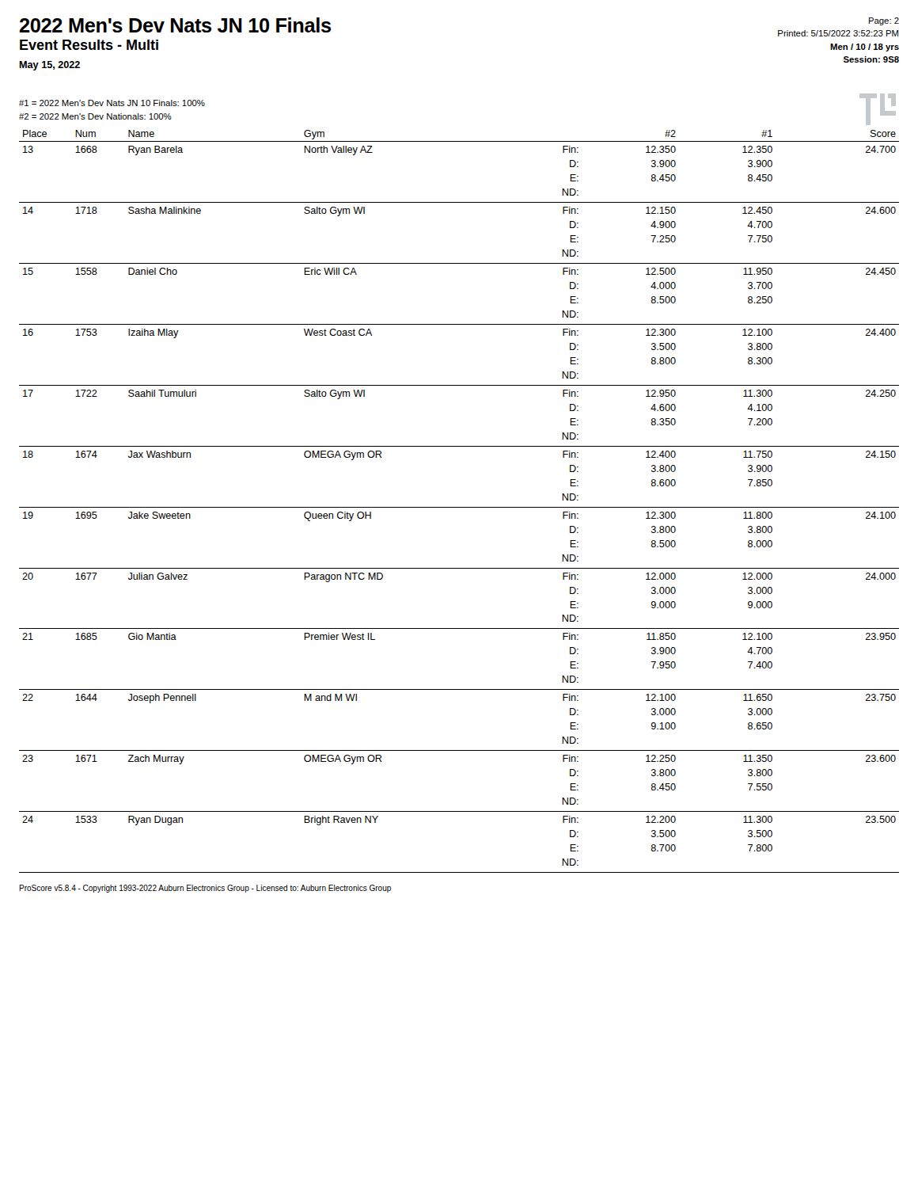2022 Men's Dev Nats JN 10 Finals
Event Results - Multi
May 15, 2022
Page: 2
Printed: 5/15/2022 3:52:23 PM
Men / 10 / 18 yrs
Session: 9S8
#1 = 2022 Men's Dev Nats JN 10 Finals: 100%
#2 = 2022 Men's Dev Nationals: 100%
| Place | Num | Name | Gym | | #2 | #1 | Score |
| --- | --- | --- | --- | --- | --- | --- | --- |
| 13 | 1668 | Ryan Barela | North Valley AZ | Fin: | 12.350 | 12.350 | 24.700 |
| | | | | D: | 3.900 | 3.900 | |
| | | | | E: | 8.450 | 8.450 | |
| | | | | ND: | | | |
| 14 | 1718 | Sasha Malinkine | Salto Gym WI | Fin: | 12.150 | 12.450 | 24.600 |
| | | | | D: | 4.900 | 4.700 | |
| | | | | E: | 7.250 | 7.750 | |
| | | | | ND: | | | |
| 15 | 1558 | Daniel Cho | Eric Will CA | Fin: | 12.500 | 11.950 | 24.450 |
| | | | | D: | 4.000 | 3.700 | |
| | | | | E: | 8.500 | 8.250 | |
| | | | | ND: | | | |
| 16 | 1753 | Izaiha Mlay | West Coast CA | Fin: | 12.300 | 12.100 | 24.400 |
| | | | | D: | 3.500 | 3.800 | |
| | | | | E: | 8.800 | 8.300 | |
| | | | | ND: | | | |
| 17 | 1722 | Saahil Tumuluri | Salto Gym WI | Fin: | 12.950 | 11.300 | 24.250 |
| | | | | D: | 4.600 | 4.100 | |
| | | | | E: | 8.350 | 7.200 | |
| | | | | ND: | | | |
| 18 | 1674 | Jax Washburn | OMEGA Gym OR | Fin: | 12.400 | 11.750 | 24.150 |
| | | | | D: | 3.800 | 3.900 | |
| | | | | E: | 8.600 | 7.850 | |
| | | | | ND: | | | |
| 19 | 1695 | Jake Sweeten | Queen City OH | Fin: | 12.300 | 11.800 | 24.100 |
| | | | | D: | 3.800 | 3.800 | |
| | | | | E: | 8.500 | 8.000 | |
| | | | | ND: | | | |
| 20 | 1677 | Julian Galvez | Paragon NTC MD | Fin: | 12.000 | 12.000 | 24.000 |
| | | | | D: | 3.000 | 3.000 | |
| | | | | E: | 9.000 | 9.000 | |
| | | | | ND: | | | |
| 21 | 1685 | Gio Mantia | Premier West IL | Fin: | 11.850 | 12.100 | 23.950 |
| | | | | D: | 3.900 | 4.700 | |
| | | | | E: | 7.950 | 7.400 | |
| | | | | ND: | | | |
| 22 | 1644 | Joseph Pennell | M and M WI | Fin: | 12.100 | 11.650 | 23.750 |
| | | | | D: | 3.000 | 3.000 | |
| | | | | E: | 9.100 | 8.650 | |
| | | | | ND: | | | |
| 23 | 1671 | Zach Murray | OMEGA Gym OR | Fin: | 12.250 | 11.350 | 23.600 |
| | | | | D: | 3.800 | 3.800 | |
| | | | | E: | 8.450 | 7.550 | |
| | | | | ND: | | | |
| 24 | 1533 | Ryan Dugan | Bright Raven NY | Fin: | 12.200 | 11.300 | 23.500 |
| | | | | D: | 3.500 | 3.500 | |
| | | | | E: | 8.700 | 7.800 | |
| | | | | ND: | | | |
ProScore v5.8.4 - Copyright 1993-2022 Auburn Electronics Group - Licensed to: Auburn Electronics Group